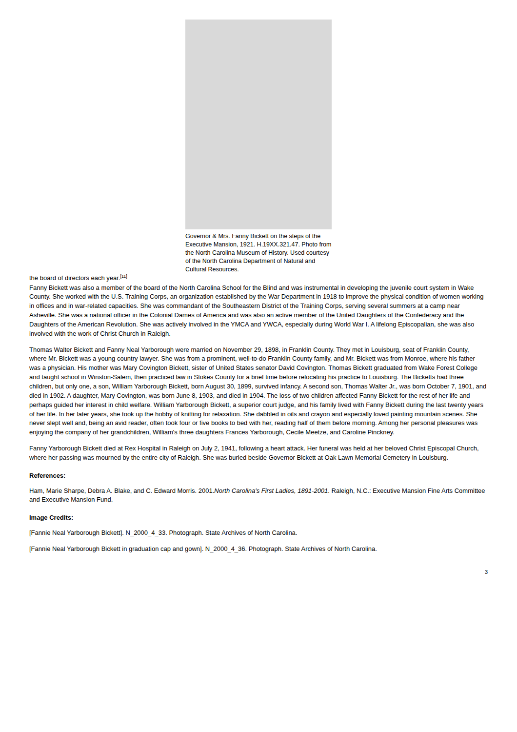Governor & Mrs. Fanny Bickett on the steps of the Executive Mansion, 1921. H.19XX.321.47. Photo from the North Carolina Museum of History. Used courtesy of the North Carolina Department of Natural and Cultural Resources.
the board of directors each year.[11]
Fanny Bickett was also a member of the board of the North Carolina School for the Blind and was instrumental in developing the juvenile court system in Wake County. She worked with the U.S. Training Corps, an organization established by the War Department in 1918 to improve the physical condition of women working in offices and in war-related capacities. She was commandant of the Southeastern District of the Training Corps, serving several summers at a camp near Asheville. She was a national officer in the Colonial Dames of America and was also an active member of the United Daughters of the Confederacy and the Daughters of the American Revolution. She was actively involved in the YMCA and YWCA, especially during World War I. A lifelong Episcopalian, she was also involved with the work of Christ Church in Raleigh.
Thomas Walter Bickett and Fanny Neal Yarborough were married on November 29, 1898, in Franklin County. They met in Louisburg, seat of Franklin County, where Mr. Bickett was a young country lawyer. She was from a prominent, well-to-do Franklin County family, and Mr. Bickett was from Monroe, where his father was a physician. His mother was Mary Covington Bickett, sister of United States senator David Covington. Thomas Bickett graduated from Wake Forest College and taught school in Winston-Salem, then practiced law in Stokes County for a brief time before relocating his practice to Louisburg. The Bicketts had three children, but only one, a son, William Yarborough Bickett, born August 30, 1899, survived infancy. A second son, Thomas Walter Jr., was born October 7, 1901, and died in 1902. A daughter, Mary Covington, was born June 8, 1903, and died in 1904. The loss of two children affected Fanny Bickett for the rest of her life and perhaps guided her interest in child welfare. William Yarborough Bickett, a superior court judge, and his family lived with Fanny Bickett during the last twenty years of her life. In her later years, she took up the hobby of knitting for relaxation. She dabbled in oils and crayon and especially loved painting mountain scenes. She never slept well and, being an avid reader, often took four or five books to bed with her, reading half of them before morning. Among her personal pleasures was enjoying the company of her grandchildren, William's three daughters Frances Yarborough, Cecile Meetze, and Caroline Pinckney.
Fanny Yarborough Bickett died at Rex Hospital in Raleigh on July 2, 1941, following a heart attack. Her funeral was held at her beloved Christ Episcopal Church, where her passing was mourned by the entire city of Raleigh. She was buried beside Governor Bickett at Oak Lawn Memorial Cemetery in Louisburg.
References:
Ham, Marie Sharpe, Debra A. Blake, and C. Edward Morris. 2001.North Carolina's First Ladies, 1891-2001. Raleigh, N.C.: Executive Mansion Fine Arts Committee and Executive Mansion Fund.
Image Credits:
[Fannie Neal Yarborough Bickett]. N_2000_4_33. Photograph. State Archives of North Carolina.
[Fannie Neal Yarborough Bickett in graduation cap and gown]. N_2000_4_36. Photograph. State Archives of North Carolina.
3